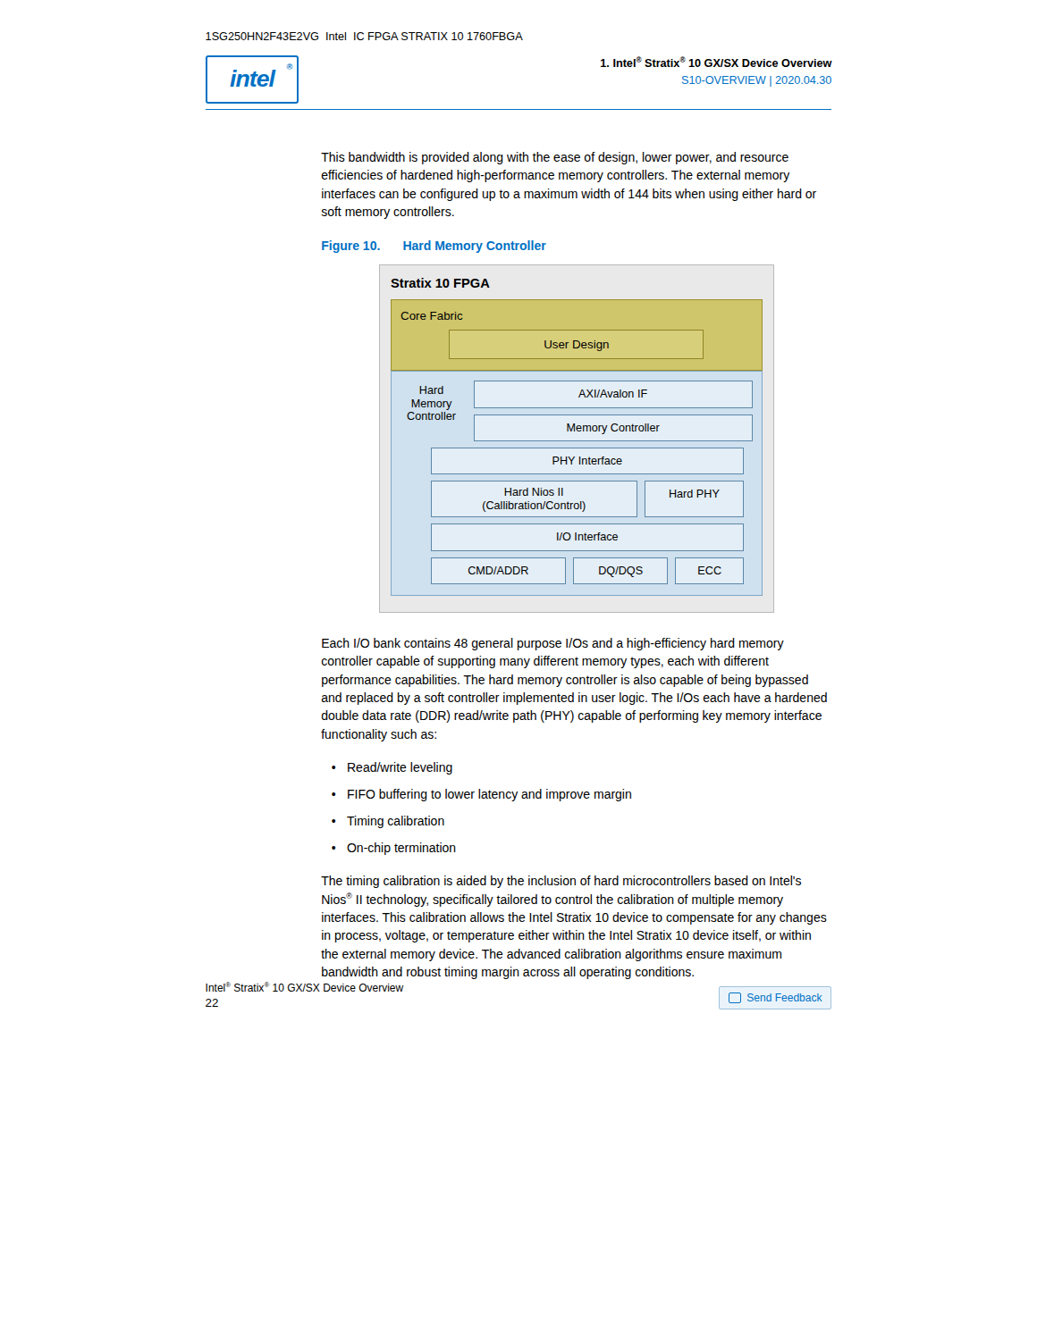1SG250HN2F43E2VG Intel IC FPGA STRATIX 10 1760FBGA
intel®
1. Intel® Stratix® 10 GX/SX Device Overview
S10-OVERVIEW | 2020.04.30
This bandwidth is provided along with the ease of design, lower power, and resource efficiencies of hardened high-performance memory controllers. The external memory interfaces can be configured up to a maximum width of 144 bits when using either hard or soft memory controllers.
Figure 10. Hard Memory Controller
Stratix 10 FPGA
Core Fabric
User Design
Hard
Memory
Controller
AXI/Avalon IF
Memory Controller
PHY Interface
Hard Nios II
(Callibration/Control)
Hard PHY
I/O Interface
CMD/ADDR
DQ/DQS
ECC
Each I/O bank contains 48 general purpose I/Os and a high-efficiency hard memory controller capable of supporting many different memory types, each with different performance capabilities. The hard memory controller is also capable of being bypassed and replaced by a soft controller implemented in user logic. The I/Os each have a hardened double data rate (DDR) read/write path (PHY) capable of performing key memory interface functionality such as:
Read/write leveling
FIFO buffering to lower latency and improve margin
Timing calibration
On-chip termination
The timing calibration is aided by the inclusion of hard microcontrollers based on Intel's Nios® II technology, specifically tailored to control the calibration of multiple memory interfaces. This calibration allows the Intel Stratix 10 device to compensate for any changes in process, voltage, or temperature either within the Intel Stratix 10 device itself, or within the external memory device. The advanced calibration algorithms ensure maximum bandwidth and robust timing margin across all operating conditions.
Intel® Stratix® 10 GX/SX Device Overview
22
Send Feedback